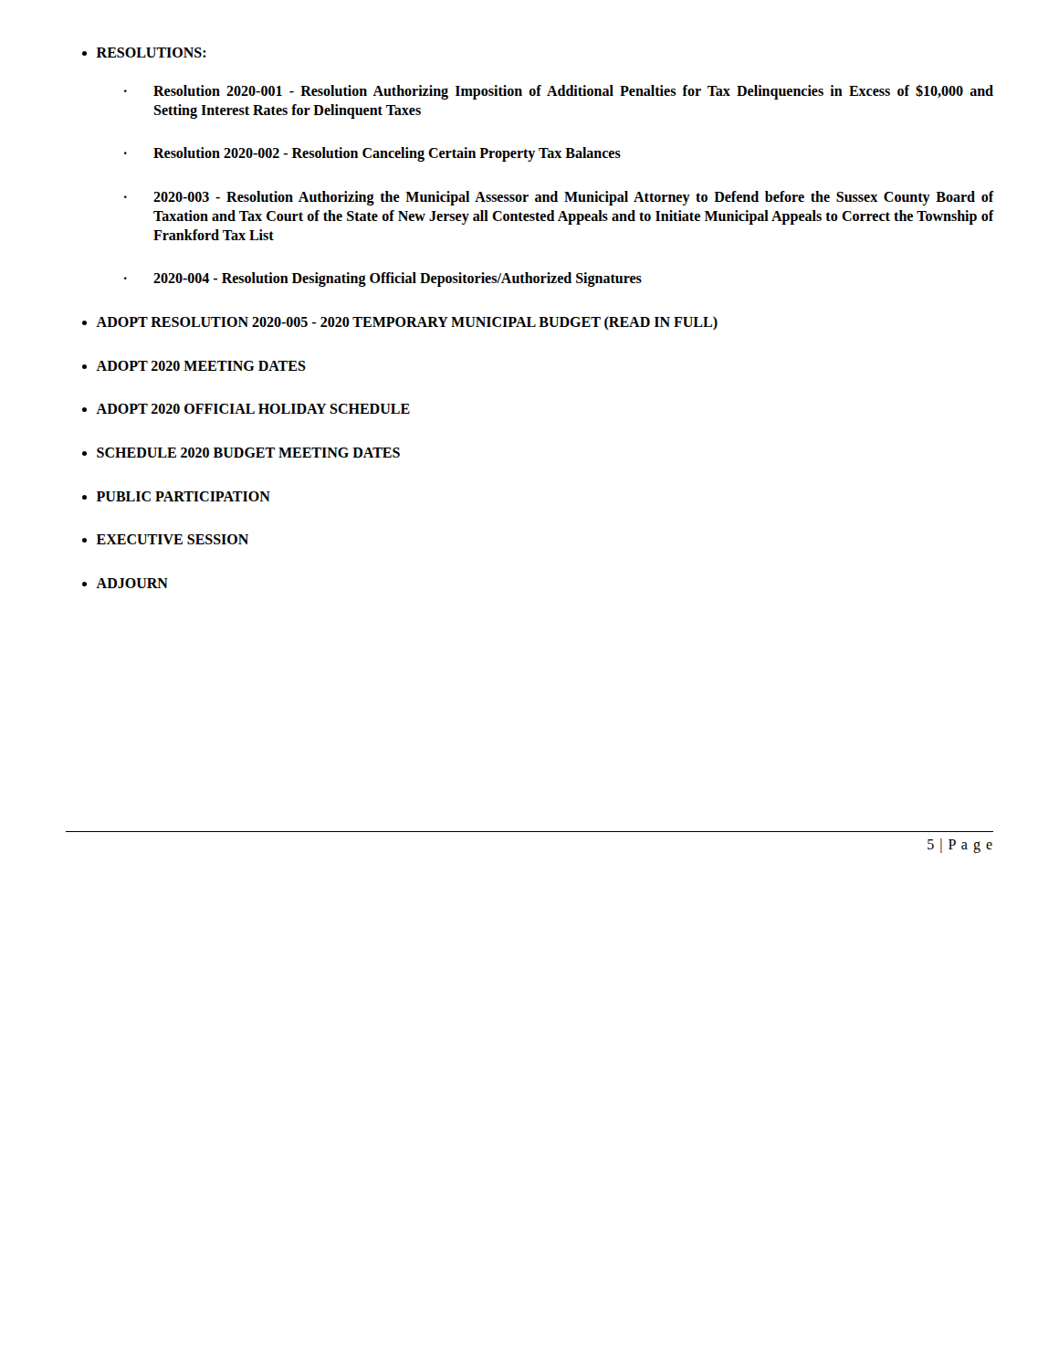RESOLUTIONS:
Resolution 2020-001 - Resolution Authorizing Imposition of Additional Penalties for Tax Delinquencies in Excess of $10,000 and Setting Interest Rates for Delinquent Taxes
Resolution 2020-002 - Resolution Canceling Certain Property Tax Balances
2020-003 - Resolution Authorizing the Municipal Assessor and Municipal Attorney to Defend before the Sussex County Board of Taxation and Tax Court of the State of New Jersey all Contested Appeals and to Initiate Municipal Appeals to Correct the Township of Frankford Tax List
2020-004 - Resolution Designating Official Depositories/Authorized Signatures
ADOPT RESOLUTION 2020-005 - 2020 TEMPORARY MUNICIPAL BUDGET (READ IN FULL)
ADOPT 2020 MEETING DATES
ADOPT 2020 OFFICIAL HOLIDAY SCHEDULE
SCHEDULE 2020 BUDGET MEETING DATES
PUBLIC PARTICIPATION
EXECUTIVE SESSION
ADJOURN
5 | P a g e